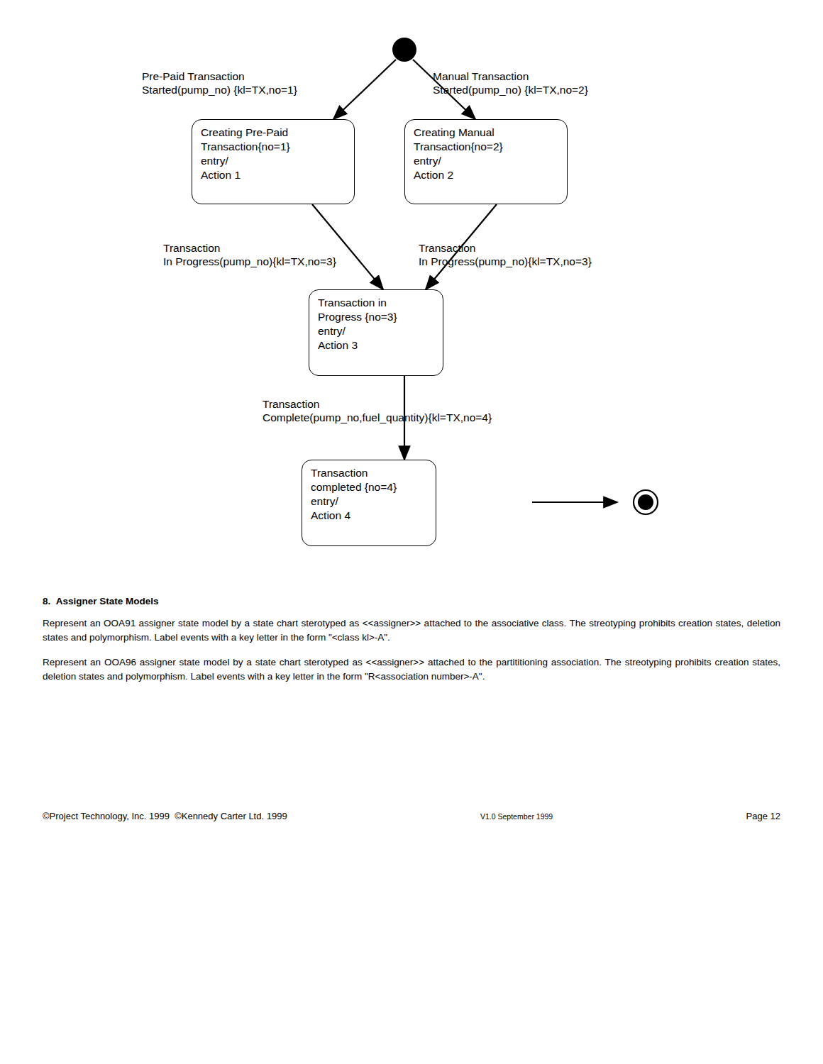Pre-Paid Transaction
Started(pump_no) {kl=TX,no=1}
Manual Transaction
Started(pump_no) {kl=TX,no=2}
Creating Pre-Paid
Transaction{no=1}
entry/
Action 1
Creating Manual
Transaction{no=2}
entry/
Action 2
Transaction
In Progress(pump_no){kl=TX,no=3}
Transaction
In Progress(pump_no){kl=TX,no=3}
Transaction in
Progress {no=3}
entry/
Action 3
Transaction
Complete(pump_no,fuel_quantity){kl=TX,no=4}
Transaction
completed {no=4}
entry/
Action 4
8. Assigner State Models
Represent an OOA91 assigner state model by a state chart sterotyped as <<assigner>> attached to the associative class. The streotyping prohibits creation states, deletion states and polymorphism. Label events with a key letter in the form "<class kl>-A".
Represent an OOA96 assigner state model by a state chart sterotyped as <<assigner>> attached to the partititioning association. The streotyping prohibits creation states, deletion states and polymorphism. Label events with a key letter in the form "R<association number>-A".
©Project Technology, Inc. 1999 ©Kennedy Carter Ltd. 1999
V1.0 September 1999
Page 12